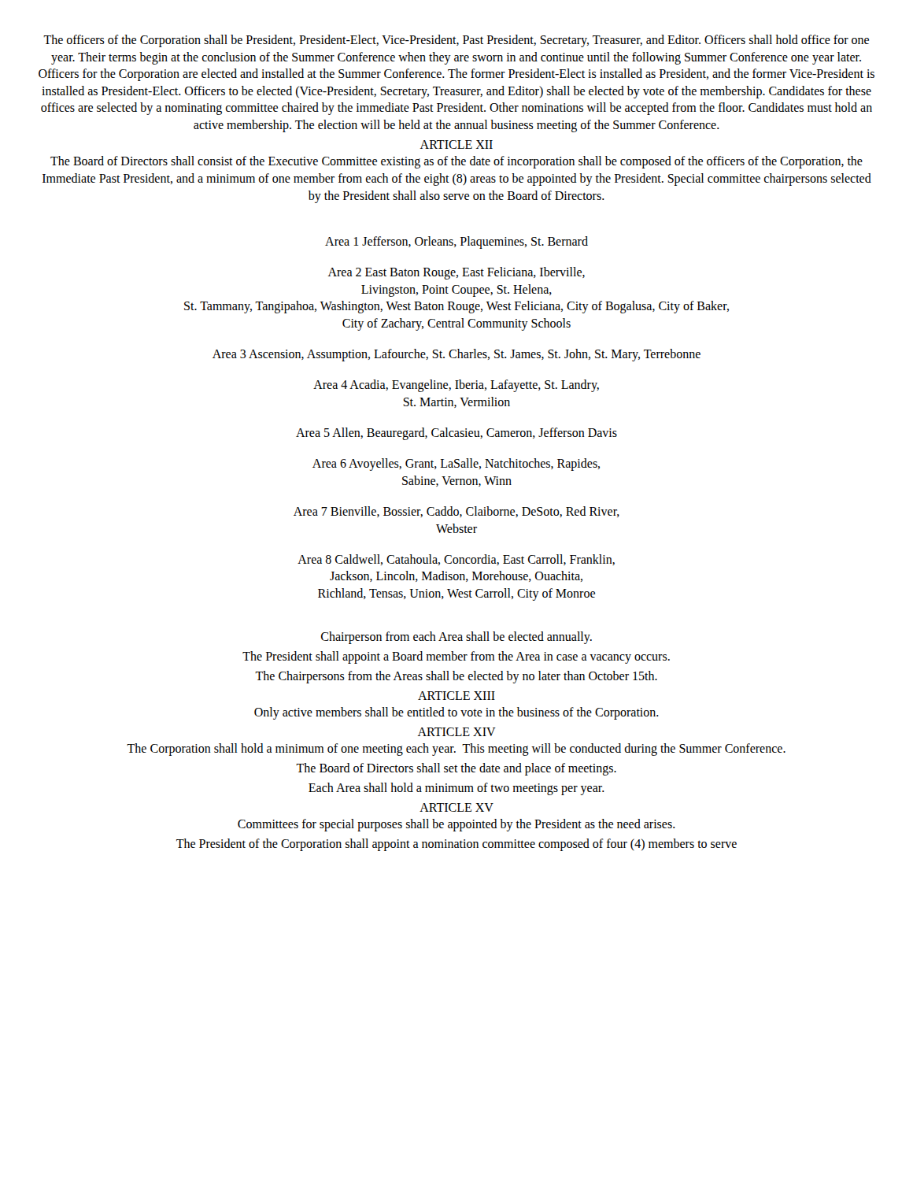The officers of the Corporation shall be President, President-Elect, Vice-President, Past President, Secretary, Treasurer, and Editor. Officers shall hold office for one year. Their terms begin at the conclusion of the Summer Conference when they are sworn in and continue until the following Summer Conference one year later. Officers for the Corporation are elected and installed at the Summer Conference. The former President-Elect is installed as President, and the former Vice-President is installed as President-Elect. Officers to be elected (Vice-President, Secretary, Treasurer, and Editor) shall be elected by vote of the membership. Candidates for these offices are selected by a nominating committee chaired by the immediate Past President. Other nominations will be accepted from the floor. Candidates must hold an active membership. The election will be held at the annual business meeting of the Summer Conference.
ARTICLE XII
The Board of Directors shall consist of the Executive Committee existing as of the date of incorporation shall be composed of the officers of the Corporation, the Immediate Past President, and a minimum of one member from each of the eight (8) areas to be appointed by the President. Special committee chairpersons selected by the President shall also serve on the Board of Directors.
Area 1 Jefferson, Orleans, Plaquemines, St. Bernard
Area 2 East Baton Rouge, East Feliciana, Iberville,
Livingston, Point Coupee, St. Helena,
St. Tammany, Tangipahoa, Washington, West Baton Rouge, West Feliciana, City of Bogalusa, City of Baker,
City of Zachary, Central Community Schools
Area 3 Ascension, Assumption, Lafourche, St. Charles, St. James, St. John, St. Mary, Terrebonne
Area 4 Acadia, Evangeline, Iberia, Lafayette, St. Landry,
St. Martin, Vermilion
Area 5 Allen, Beauregard, Calcasieu, Cameron, Jefferson Davis
Area 6 Avoyelles, Grant, LaSalle, Natchitoches, Rapides,
Sabine, Vernon, Winn
Area 7 Bienville, Bossier, Caddo, Claiborne, DeSoto, Red River,
Webster
Area 8 Caldwell, Catahoula, Concordia, East Carroll, Franklin,
Jackson, Lincoln, Madison, Morehouse, Ouachita,
Richland, Tensas, Union, West Carroll, City of Monroe
Chairperson from each Area shall be elected annually.
The President shall appoint a Board member from the Area in case a vacancy occurs.
The Chairpersons from the Areas shall be elected by no later than October 15th.
ARTICLE XIII
Only active members shall be entitled to vote in the business of the Corporation.
ARTICLE XIV
The Corporation shall hold a minimum of one meeting each year. This meeting will be conducted during the Summer Conference.
The Board of Directors shall set the date and place of meetings.
Each Area shall hold a minimum of two meetings per year.
ARTICLE XV
Committees for special purposes shall be appointed by the President as the need arises.
The President of the Corporation shall appoint a nomination committee composed of four (4) members to serve